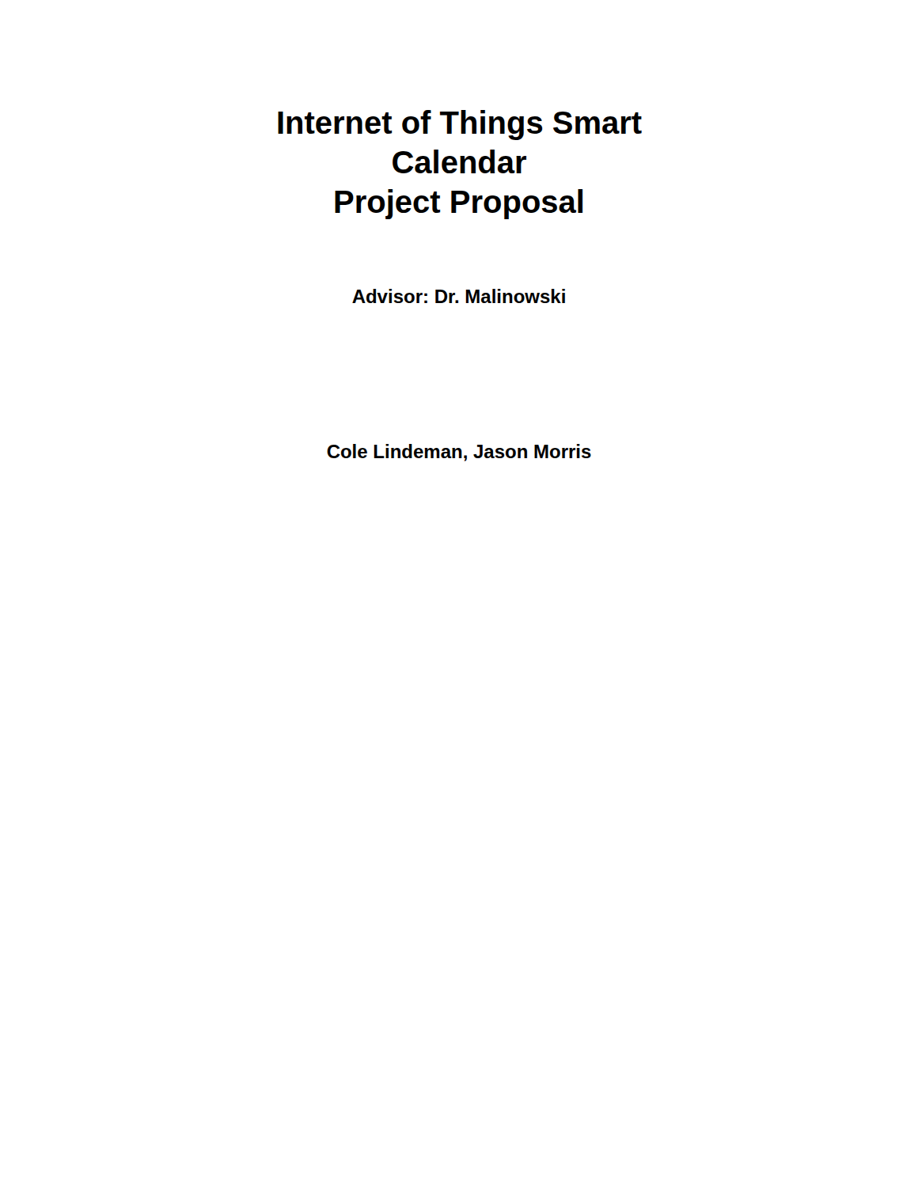Internet of Things Smart Calendar
Project Proposal
Advisor: Dr. Malinowski
Cole Lindeman, Jason Morris